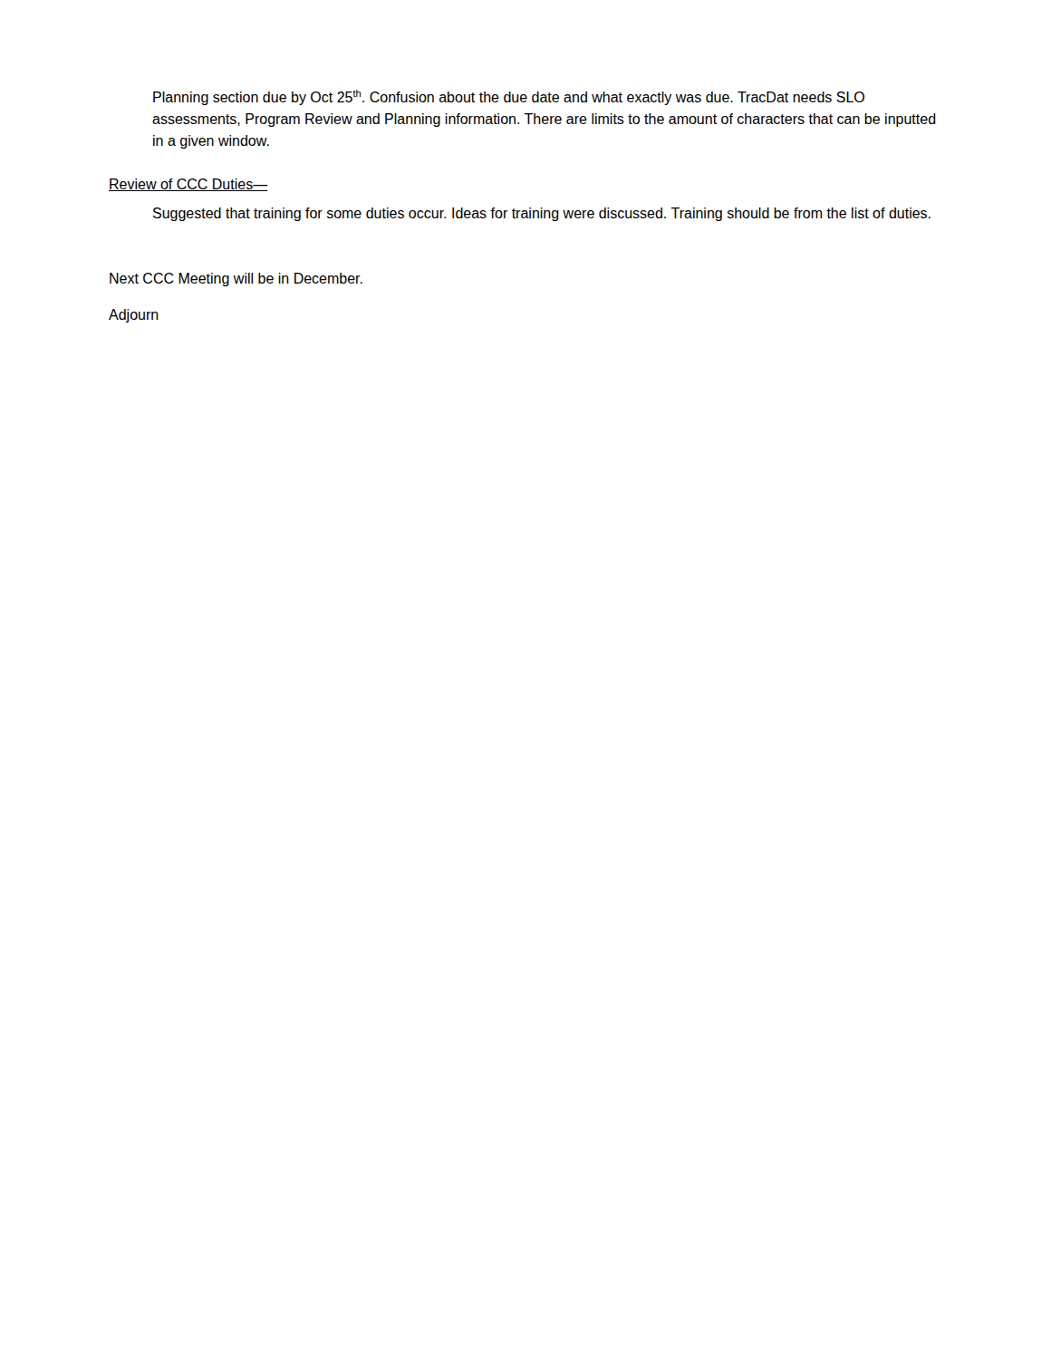Planning section due by Oct 25th. Confusion about the due date and what exactly was due. TracDat needs SLO assessments, Program Review and Planning information. There are limits to the amount of characters that can be inputted in a given window.
Review of CCC Duties—
Suggested that training for some duties occur. Ideas for training were discussed. Training should be from the list of duties.
Next CCC Meeting will be in December.
Adjourn